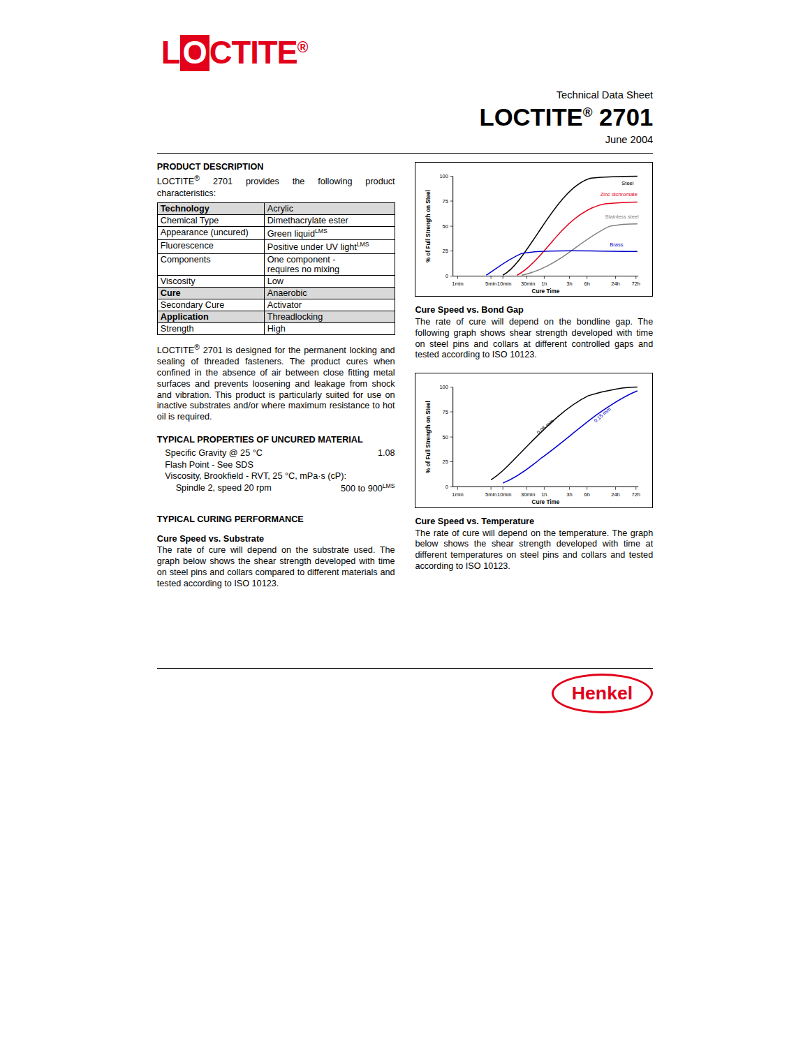LOCTITE®
Technical Data Sheet
LOCTITE® 2701
June 2004
Product Description
LOCTITE® 2701 provides the following product characteristics:
| Technology | Acrylic |
| Chemical Type | Dimethacrylate ester |
| Appearance (uncured) | Green liquid LMS |
| Fluorescence | Positive under UV light LMS |
| Components | One component - requires no mixing |
| Viscosity | Low |
| Cure | Anaerobic |
| Secondary Cure | Activator |
| Application | Threadlocking |
| Strength | High |
LOCTITE® 2701 is designed for the permanent locking and sealing of threaded fasteners. The product cures when confined in the absence of air between close fitting metal surfaces and prevents loosening and leakage from shock and vibration. This product is particularly suited for use on inactive substrates and/or where maximum resistance to hot oil is required.
Typical Properties of Uncured Material
Specific Gravity @ 25 °C 1.08
Flash Point - See SDS
Viscosity, Brookfield - RVT, 25 °C, mPa·s (cP):
Spindle 2, speed 20 rpm 500 to 900LMS
Typical Curing Performance
Cure Speed vs. Substrate
The rate of cure will depend on the substrate used. The graph below shows the shear strength developed with time on steel pins and collars compared to different materials and tested according to ISO 10123.
100 75 50 25 0 % of Full Strength on Steel 1min 5min 10min 30min 1h 3h 6h 24h 72h Cure Time Steel Zinc dichromate Stainless steel Brass
Cure Speed vs. Bond Gap
The rate of cure will depend on the bondline gap. The following graph shows shear strength developed with time on steel pins and collars at different controlled gaps and tested according to ISO 10123.
100 75 50 25 0 % of Full Strength on Steel 1min 5min 10min 30min 1h 3h 6h 24h 72h Cure Time 0.05 mm 0.15 mm
Cure Speed vs. Temperature
The rate of cure will depend on the temperature. The graph below shows the shear strength developed with time at different temperatures on steel pins and collars and tested according to ISO 10123.
Henkel